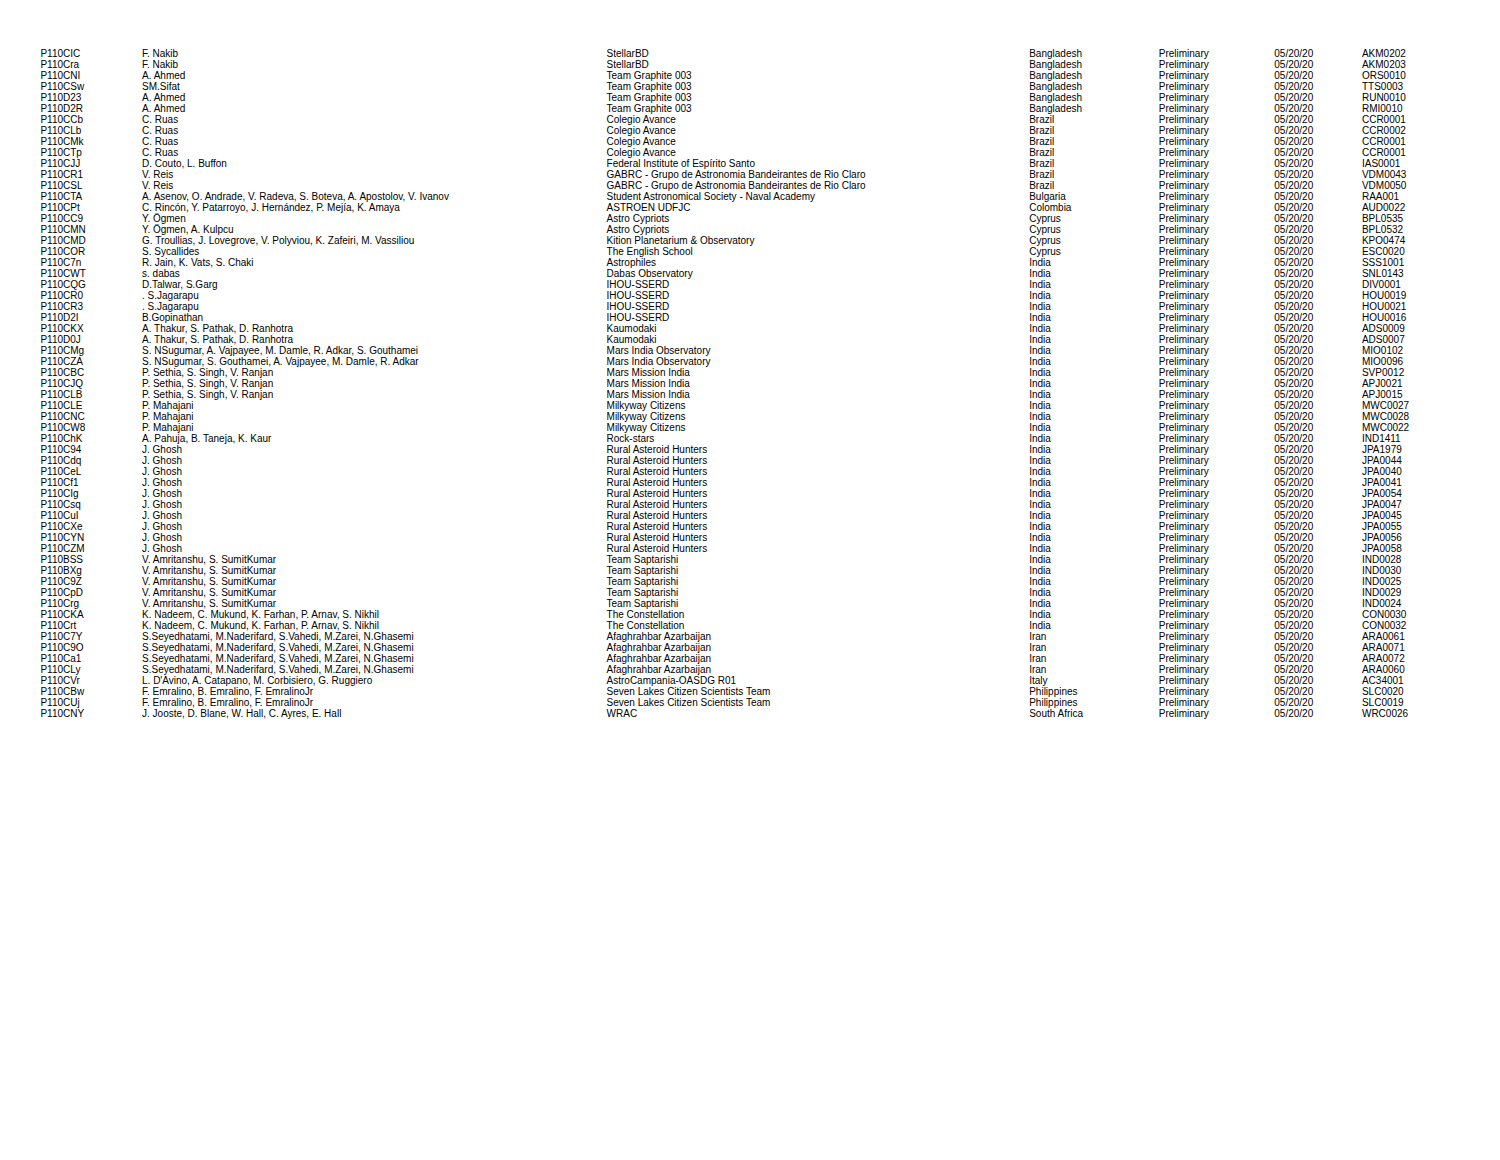| P110CIC | F. Nakib | StellarBD | Bangladesh | Preliminary | 05/20/20 | AKM0202 |
| P110Cra | F. Nakib | StellarBD | Bangladesh | Preliminary | 05/20/20 | AKM0203 |
| P110CNI | A. Ahmed | Team Graphite 003 | Bangladesh | Preliminary | 05/20/20 | ORS0010 |
| P110CSw | SM.Sifat | Team Graphite 003 | Bangladesh | Preliminary | 05/20/20 | TTS0003 |
| P110D23 | A. Ahmed | Team Graphite 003 | Bangladesh | Preliminary | 05/20/20 | RUN0010 |
| P110D2R | A. Ahmed | Team Graphite 003 | Bangladesh | Preliminary | 05/20/20 | RMI0010 |
| P110CCb | C. Ruas | Colegio Avance | Brazil | Preliminary | 05/20/20 | CCR0001 |
| P110CLb | C. Ruas | Colegio Avance | Brazil | Preliminary | 05/20/20 | CCR0002 |
| P110CMk | C. Ruas | Colegio Avance | Brazil | Preliminary | 05/20/20 | CCR0001 |
| P110CTp | C. Ruas | Colegio Avance | Brazil | Preliminary | 05/20/20 | CCR0001 |
| P110CJJ | D. Couto, L. Buffon | Federal Institute of Espírito Santo | Brazil | Preliminary | 05/20/20 | IAS0001 |
| P110CR1 | V. Reis | GABRC - Grupo de Astronomia Bandeirantes de Rio Claro | Brazil | Preliminary | 05/20/20 | VDM0043 |
| P110CSL | V. Reis | GABRC - Grupo de Astronomia Bandeirantes de Rio Claro | Brazil | Preliminary | 05/20/20 | VDM0050 |
| P110CTA | A. Asenov, O. Andrade, V. Radeva, S. Boteva, A. Apostolov, V. Ivanov | Student Astronomical Society - Naval Academy | Bulgaria | Preliminary | 05/20/20 | RAA001 |
| P110CPt | C. Rincón, Y. Patarroyo, J. Hernández, P. Mejía, K. Amaya | ASTROEN UDFJC | Colombia | Preliminary | 05/20/20 | AUD0022 |
| P110CC9 | Y. Ögmen | Astro Cypriots | Cyprus | Preliminary | 05/20/20 | BPL0535 |
| P110CMN | Y. Ögmen, A. Kulpcu | Astro Cypriots | Cyprus | Preliminary | 05/20/20 | BPL0532 |
| P110CMD | G. Troullias, J. Lovegrove, V. Polyviou, K. Zafeiri, M. Vassiliou | Kition Planetarium & Observatory | Cyprus | Preliminary | 05/20/20 | KPO0474 |
| P110COR | S. Sycallides | The English School | Cyprus | Preliminary | 05/20/20 | ESC0020 |
| P110C7n | R. Jain, K. Vats, S. Chaki | Astrophiles | India | Preliminary | 05/20/20 | SSS1001 |
| P110CWT | s. dabas | Dabas Observatory | India | Preliminary | 05/20/20 | SNL0143 |
| P110CQG | D.Talwar, S.Garg | IHOU-SSERD | India | Preliminary | 05/20/20 | DIV0001 |
| P110CR0 | . S.Jagarapu | IHOU-SSERD | India | Preliminary | 05/20/20 | HOU0019 |
| P110CR3 | . S.Jagarapu | IHOU-SSERD | India | Preliminary | 05/20/20 | HOU0021 |
| P110D2I | B.Gopinathan | IHOU-SSERD | India | Preliminary | 05/20/20 | HOU0016 |
| P110CKX | A. Thakur, S. Pathak, D. Ranhotra | Kaumodaki | India | Preliminary | 05/20/20 | ADS0009 |
| P110D0J | A. Thakur, S. Pathak, D. Ranhotra | Kaumodaki | India | Preliminary | 05/20/20 | ADS0007 |
| P110CMg | S. NSugumar, A. Vajpayee, M. Damle, R. Adkar, S. Gouthamei | Mars India Observatory | India | Preliminary | 05/20/20 | MIO0102 |
| P110CZA | S. NSugumar, S. Gouthamei, A. Vajpayee, M. Damle, R. Adkar | Mars India Observatory | India | Preliminary | 05/20/20 | MIO0096 |
| P110CBC | P. Sethia, S. Singh, V. Ranjan | Mars Mission India | India | Preliminary | 05/20/20 | SVP0012 |
| P110CJQ | P. Sethia, S. Singh, V. Ranjan | Mars Mission India | India | Preliminary | 05/20/20 | APJ0021 |
| P110CLB | P. Sethia, S. Singh, V. Ranjan | Mars Mission India | India | Preliminary | 05/20/20 | APJ0015 |
| P110CLE | P. Mahajani | Milkyway Citizens | India | Preliminary | 05/20/20 | MWC0027 |
| P110CNC | P. Mahajani | Milkyway Citizens | India | Preliminary | 05/20/20 | MWC0028 |
| P110CW8 | P. Mahajani | Milkyway Citizens | India | Preliminary | 05/20/20 | MWC0022 |
| P110ChK | A. Pahuja, B. Taneja, K. Kaur | Rock-stars | India | Preliminary | 05/20/20 | IND1411 |
| P110C94 | J. Ghosh | Rural Asteroid Hunters | India | Preliminary | 05/20/20 | JPA1979 |
| P110Cdq | J. Ghosh | Rural Asteroid Hunters | India | Preliminary | 05/20/20 | JPA0044 |
| P110CeL | J. Ghosh | Rural Asteroid Hunters | India | Preliminary | 05/20/20 | JPA0040 |
| P110Cf1 | J. Ghosh | Rural Asteroid Hunters | India | Preliminary | 05/20/20 | JPA0041 |
| P110CIg | J. Ghosh | Rural Asteroid Hunters | India | Preliminary | 05/20/20 | JPA0054 |
| P110Csq | J. Ghosh | Rural Asteroid Hunters | India | Preliminary | 05/20/20 | JPA0047 |
| P110CuI | J. Ghosh | Rural Asteroid Hunters | India | Preliminary | 05/20/20 | JPA0045 |
| P110CXe | J. Ghosh | Rural Asteroid Hunters | India | Preliminary | 05/20/20 | JPA0055 |
| P110CYN | J. Ghosh | Rural Asteroid Hunters | India | Preliminary | 05/20/20 | JPA0056 |
| P110CZM | J. Ghosh | Rural Asteroid Hunters | India | Preliminary | 05/20/20 | JPA0058 |
| P110BSS | V. Amritanshu, S. SumitKumar | Team Saptarishi | India | Preliminary | 05/20/20 | IND0028 |
| P110BXg | V. Amritanshu, S. SumitKumar | Team Saptarishi | India | Preliminary | 05/20/20 | IND0030 |
| P110C9Z | V. Amritanshu, S. SumitKumar | Team Saptarishi | India | Preliminary | 05/20/20 | IND0025 |
| P110CpD | V. Amritanshu, S. SumitKumar | Team Saptarishi | India | Preliminary | 05/20/20 | IND0029 |
| P110Crg | V. Amritanshu, S. SumitKumar | Team Saptarishi | India | Preliminary | 05/20/20 | IND0024 |
| P110CKA | K. Nadeem, C. Mukund, K. Farhan, P. Arnav, S. Nikhil | The Constellation | India | Preliminary | 05/20/20 | CON0030 |
| P110Crt | K. Nadeem, C. Mukund, K. Farhan, P. Arnav, S. Nikhil | The Constellation | India | Preliminary | 05/20/20 | CON0032 |
| P110C7Y | S.Seyedhatami, M.Naderifard, S.Vahedi, M.Zarei, N.Ghasemi | Afaghrahbar Azarbaijan | Iran | Preliminary | 05/20/20 | ARA0061 |
| P110C9O | S.Seyedhatami, M.Naderifard, S.Vahedi, M.Zarei, N.Ghasemi | Afaghrahbar Azarbaijan | Iran | Preliminary | 05/20/20 | ARA0071 |
| P110Ca1 | S.Seyedhatami, M.Naderifard, S.Vahedi, M.Zarei, N.Ghasemi | Afaghrahbar Azarbaijan | Iran | Preliminary | 05/20/20 | ARA0072 |
| P110CLy | S.Seyedhatami, M.Naderifard, S.Vahedi, M.Zarei, N.Ghasemi | Afaghrahbar Azarbaijan | Iran | Preliminary | 05/20/20 | ARA0060 |
| P110CVr | L. D'Avino, A. Catapano, M. Corbisiero, G. Ruggiero | AstroCampania-OASDG R01 | Italy | Preliminary | 05/20/20 | AC34001 |
| P110CBw | F. Emralino, B. Emralino, F. EmralinoJr | Seven Lakes Citizen Scientists Team | Philippines | Preliminary | 05/20/20 | SLC0020 |
| P110CUj | F. Emralino, B. Emralino, F. EmralinoJr | Seven Lakes Citizen Scientists Team | Philippines | Preliminary | 05/20/20 | SLC0019 |
| P110CNY | J. Jooste, D. Blane, W. Hall, C. Ayres, E. Hall | WRAC | South Africa | Preliminary | 05/20/20 | WRC0026 |